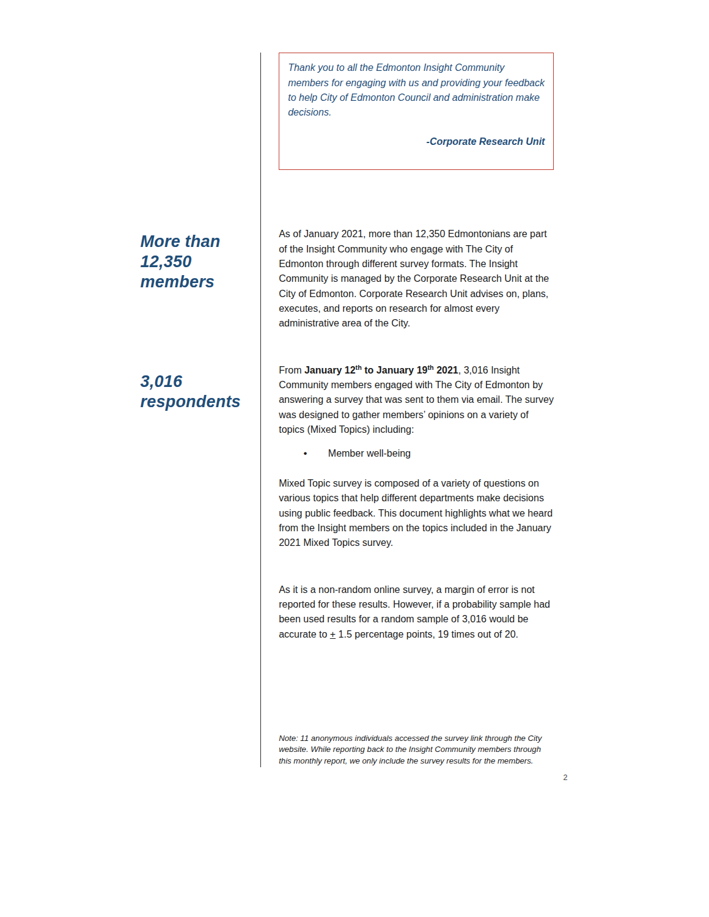More than
12,350
members
3,016
respondents
Thank you to all the Edmonton Insight Community members for engaging with us and providing your feedback to help City of Edmonton Council and administration make decisions.
-Corporate Research Unit
As of January 2021, more than 12,350 Edmontonians are part of the Insight Community who engage with The City of Edmonton through different survey formats. The Insight Community is managed by the Corporate Research Unit at the City of Edmonton. Corporate Research Unit advises on, plans, executes, and reports on research for almost every administrative area of the City.
From January 12th to January 19th 2021, 3,016 Insight Community members engaged with The City of Edmonton by answering a survey that was sent to them via email. The survey was designed to gather members’ opinions on a variety of topics (Mixed Topics) including:
Member well-being
Mixed Topic survey is composed of a variety of questions on various topics that help different departments make decisions using public feedback. This document highlights what we heard from the Insight members on the topics included in the January 2021 Mixed Topics survey.
As it is a non-random online survey, a margin of error is not reported for these results. However, if a probability sample had been used results for a random sample of 3,016 would be accurate to + 1.5 percentage points, 19 times out of 20.
Note: 11 anonymous individuals accessed the survey link through the City website. While reporting back to the Insight Community members through this monthly report, we only include the survey results for the members.
2